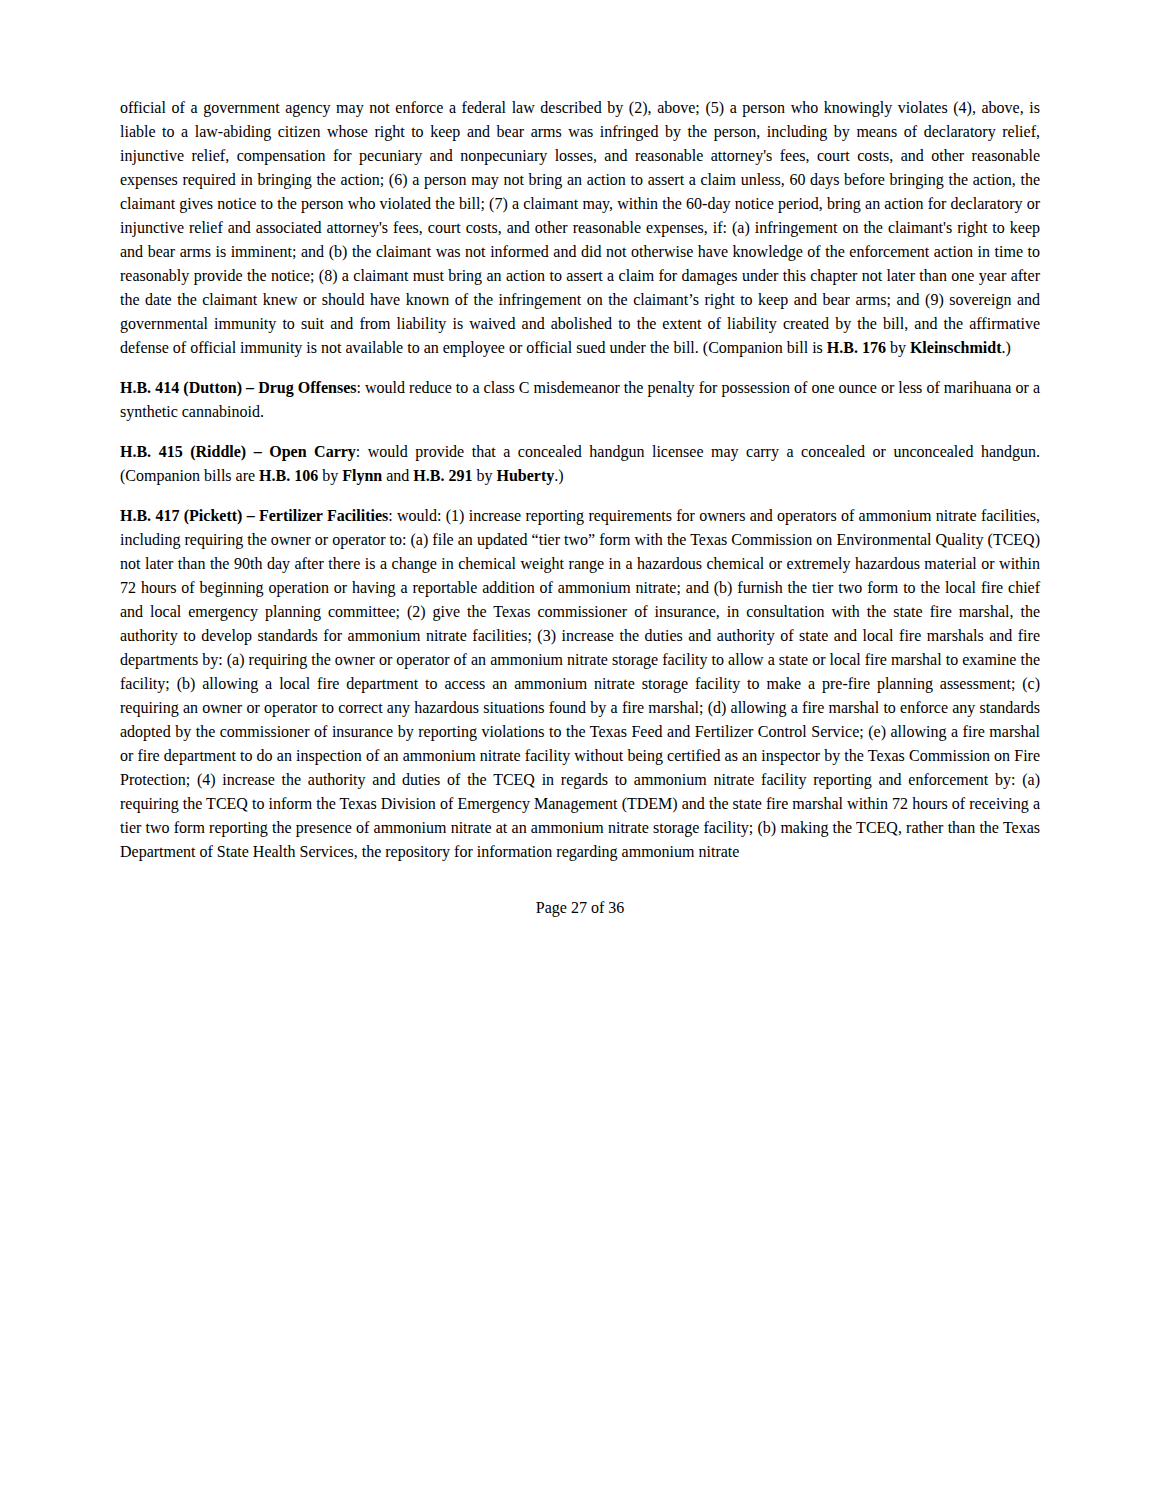official of a government agency may not enforce a federal law described by (2), above; (5) a person who knowingly violates (4), above, is liable to a law-abiding citizen whose right to keep and bear arms was infringed by the person, including by means of declaratory relief, injunctive relief, compensation for pecuniary and nonpecuniary losses, and reasonable attorney's fees, court costs, and other reasonable expenses required in bringing the action; (6) a person may not bring an action to assert a claim unless, 60 days before bringing the action, the claimant gives notice to the person who violated the bill; (7) a claimant may, within the 60-day notice period, bring an action for declaratory or injunctive relief and associated attorney's fees, court costs, and other reasonable expenses, if: (a) infringement on the claimant's right to keep and bear arms is imminent; and (b) the claimant was not informed and did not otherwise have knowledge of the enforcement action in time to reasonably provide the notice; (8) a claimant must bring an action to assert a claim for damages under this chapter not later than one year after the date the claimant knew or should have known of the infringement on the claimant’s right to keep and bear arms; and (9) sovereign and governmental immunity to suit and from liability is waived and abolished to the extent of liability created by the bill, and the affirmative defense of official immunity is not available to an employee or official sued under the bill. (Companion bill is H.B. 176 by Kleinschmidt.)
H.B. 414 (Dutton) – Drug Offenses: would reduce to a class C misdemeanor the penalty for possession of one ounce or less of marihuana or a synthetic cannabinoid.
H.B. 415 (Riddle) – Open Carry: would provide that a concealed handgun licensee may carry a concealed or unconcealed handgun. (Companion bills are H.B. 106 by Flynn and H.B. 291 by Huberty.)
H.B. 417 (Pickett) – Fertilizer Facilities: would: (1) increase reporting requirements for owners and operators of ammonium nitrate facilities, including requiring the owner or operator to: (a) file an updated “tier two” form with the Texas Commission on Environmental Quality (TCEQ) not later than the 90th day after there is a change in chemical weight range in a hazardous chemical or extremely hazardous material or within 72 hours of beginning operation or having a reportable addition of ammonium nitrate; and (b) furnish the tier two form to the local fire chief and local emergency planning committee; (2) give the Texas commissioner of insurance, in consultation with the state fire marshal, the authority to develop standards for ammonium nitrate facilities; (3) increase the duties and authority of state and local fire marshals and fire departments by: (a) requiring the owner or operator of an ammonium nitrate storage facility to allow a state or local fire marshal to examine the facility; (b) allowing a local fire department to access an ammonium nitrate storage facility to make a pre-fire planning assessment; (c) requiring an owner or operator to correct any hazardous situations found by a fire marshal; (d) allowing a fire marshal to enforce any standards adopted by the commissioner of insurance by reporting violations to the Texas Feed and Fertilizer Control Service; (e) allowing a fire marshal or fire department to do an inspection of an ammonium nitrate facility without being certified as an inspector by the Texas Commission on Fire Protection; (4) increase the authority and duties of the TCEQ in regards to ammonium nitrate facility reporting and enforcement by: (a) requiring the TCEQ to inform the Texas Division of Emergency Management (TDEM) and the state fire marshal within 72 hours of receiving a tier two form reporting the presence of ammonium nitrate at an ammonium nitrate storage facility; (b) making the TCEQ, rather than the Texas Department of State Health Services, the repository for information regarding ammonium nitrate
Page 27 of 36